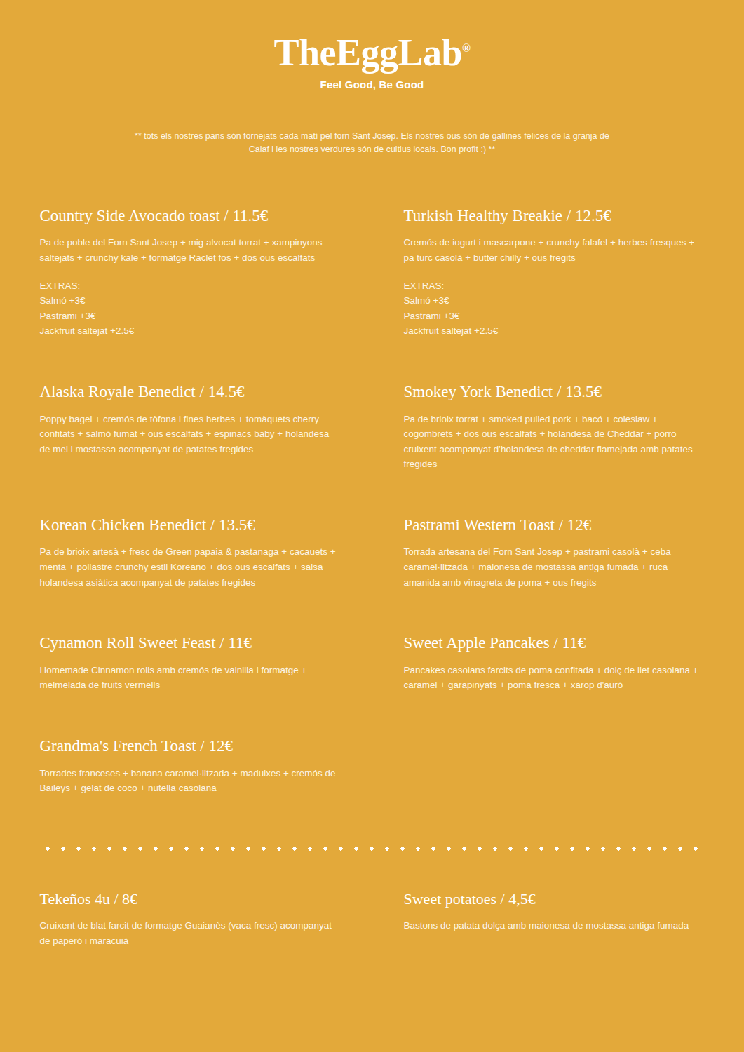TheEggLab®
Feel Good, Be Good
** tots els nostres pans són fornejats cada matí pel forn Sant Josep. Els nostres ous són de gallines felices de la granja de Calaf i les nostres verdures són de cultius locals. Bon profit :) **
Country Side Avocado toast / 11.5€
Pa de poble del Forn Sant Josep + mig alvocat torrat + xampinyons saltejats + crunchy kale + formatge Raclet fos + dos ous escalfats
EXTRAS:
Salmó +3€
Pastrami +3€
Jackfruit saltejat +2.5€
Turkish Healthy Breakie / 12.5€
Cremós de iogurt i mascarpone + crunchy falafel + herbes fresques + pa turc casolà + butter chilly + ous fregits
EXTRAS:
Salmó +3€
Pastrami +3€
Jackfruit saltejat +2.5€
Alaska Royale Benedict / 14.5€
Poppy bagel + cremós de tòfona i fines herbes + tomàquets cherry confitats + salmó fumat + ous escalfats + espinacs baby + holandesa de mel i mostassa acompanyat de patates fregides
Smokey York Benedict / 13.5€
Pa de brioix torrat + smoked pulled pork + bacó + coleslaw + cogombrets + dos ous escalfats + holandesa de Cheddar + porro cruixent acompanyat d'holandesa de cheddar flamejada amb patates fregides
Korean Chicken Benedict / 13.5€
Pa de brioix artesà + fresc de Green papaia & pastanaga + cacauets + menta + pollastre crunchy estil Koreano + dos ous escalfats + salsa holandesa asiàtica acompanyat de patates fregides
Pastrami Western Toast / 12€
Torrada artesana del Forn Sant Josep + pastrami casolà + ceba caramel·litzada + maionesa de mostassa antiga fumada + ruca amanida amb vinagreta de poma + ous fregits
Cynamon Roll Sweet Feast / 11€
Homemade Cinnamon rolls amb cremós de vainilla i formatge + melmelada de fruits vermells
Sweet Apple Pancakes / 11€
Pancakes casolans farcits de poma confitada + dolç de llet casolana + caramel + garapinyats + poma fresca + xarop d'auró
Grandma's French Toast / 12€
Torrades franceses + banana caramel·litzada + maduixes + cremós de Baileys + gelat de coco + nutella casolana
Tekeños 4u / 8€
Cruixent de blat farcit de formatge Guaianès (vaca fresc) acompanyat de paperó i maracuià
Sweet potatoes / 4,5€
Bastons de patata dolça amb maionesa de mostassa antiga fumada